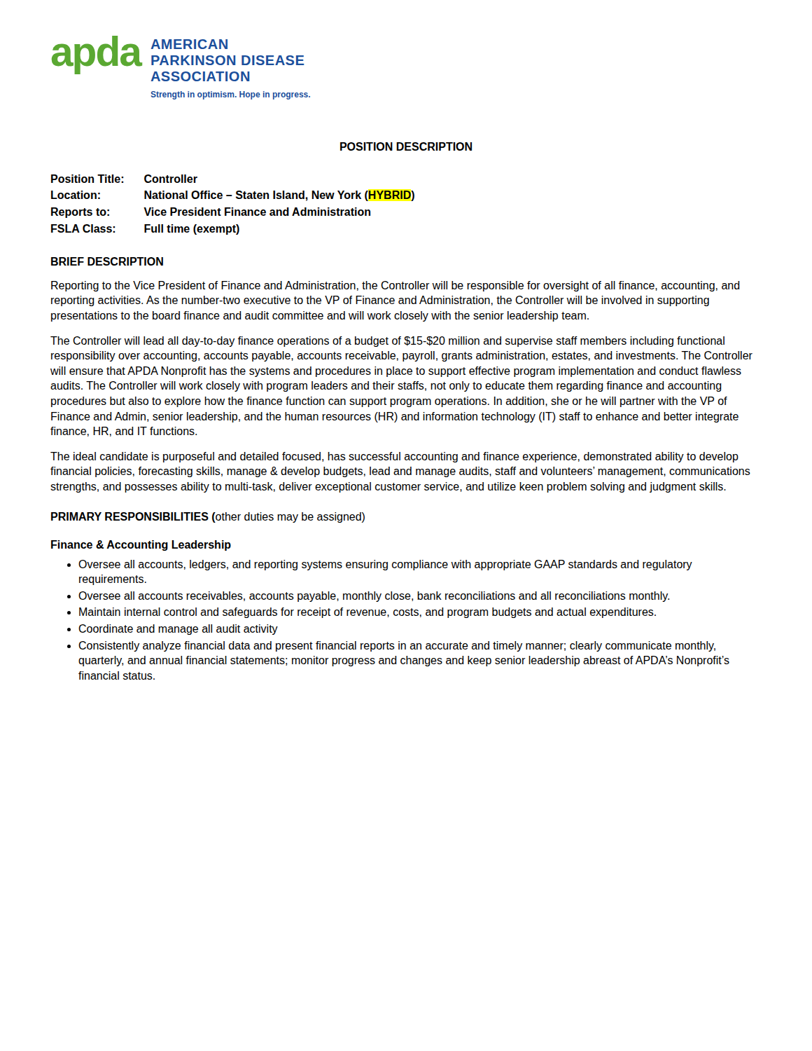apda
AMERICAN
PARKINSON DISEASE
ASSOCIATION
Strength in optimism. Hope in progress.
POSITION DESCRIPTION
| Position Title: | Controller |
| Location: | National Office – Staten Island, New York ( HYBRID ) |
| Reports to: | Vice President Finance and Administration |
| FSLA Class: | Full time (exempt) |
BRIEF DESCRIPTION
Reporting to the Vice President of Finance and Administration, the Controller will be responsible for oversight of all finance, accounting, and reporting activities. As the number-two executive to the VP of Finance and Administration, the Controller will be involved in supporting presentations to the board finance and audit committee and will work closely with the senior leadership team.
The Controller will lead all day-to-day finance operations of a budget of $15-$20 million and supervise staff members including functional responsibility over accounting, accounts payable, accounts receivable, payroll, grants administration, estates, and investments. The Controller will ensure that APDA Nonprofit has the systems and procedures in place to support effective program implementation and conduct flawless audits. The Controller will work closely with program leaders and their staffs, not only to educate them regarding finance and accounting procedures but also to explore how the finance function can support program operations. In addition, she or he will partner with the VP of Finance and Admin, senior leadership, and the human resources (HR) and information technology (IT) staff to enhance and better integrate finance, HR, and IT functions.
The ideal candidate is purposeful and detailed focused, has successful accounting and finance experience, demonstrated ability to develop financial policies, forecasting skills, manage & develop budgets, lead and manage audits, staff and volunteers’ management, communications strengths, and possesses ability to multi-task, deliver exceptional customer service, and utilize keen problem solving and judgment skills.
PRIMARY RESPONSIBILITIES (other duties may be assigned)
Finance & Accounting Leadership
Oversee all accounts, ledgers, and reporting systems ensuring compliance with appropriate GAAP standards and regulatory requirements.
Oversee all accounts receivables, accounts payable, monthly close, bank reconciliations and all reconciliations monthly.
Maintain internal control and safeguards for receipt of revenue, costs, and program budgets and actual expenditures.
Coordinate and manage all audit activity
Consistently analyze financial data and present financial reports in an accurate and timely manner; clearly communicate monthly, quarterly, and annual financial statements; monitor progress and changes and keep senior leadership abreast of APDA’s Nonprofit’s financial status.